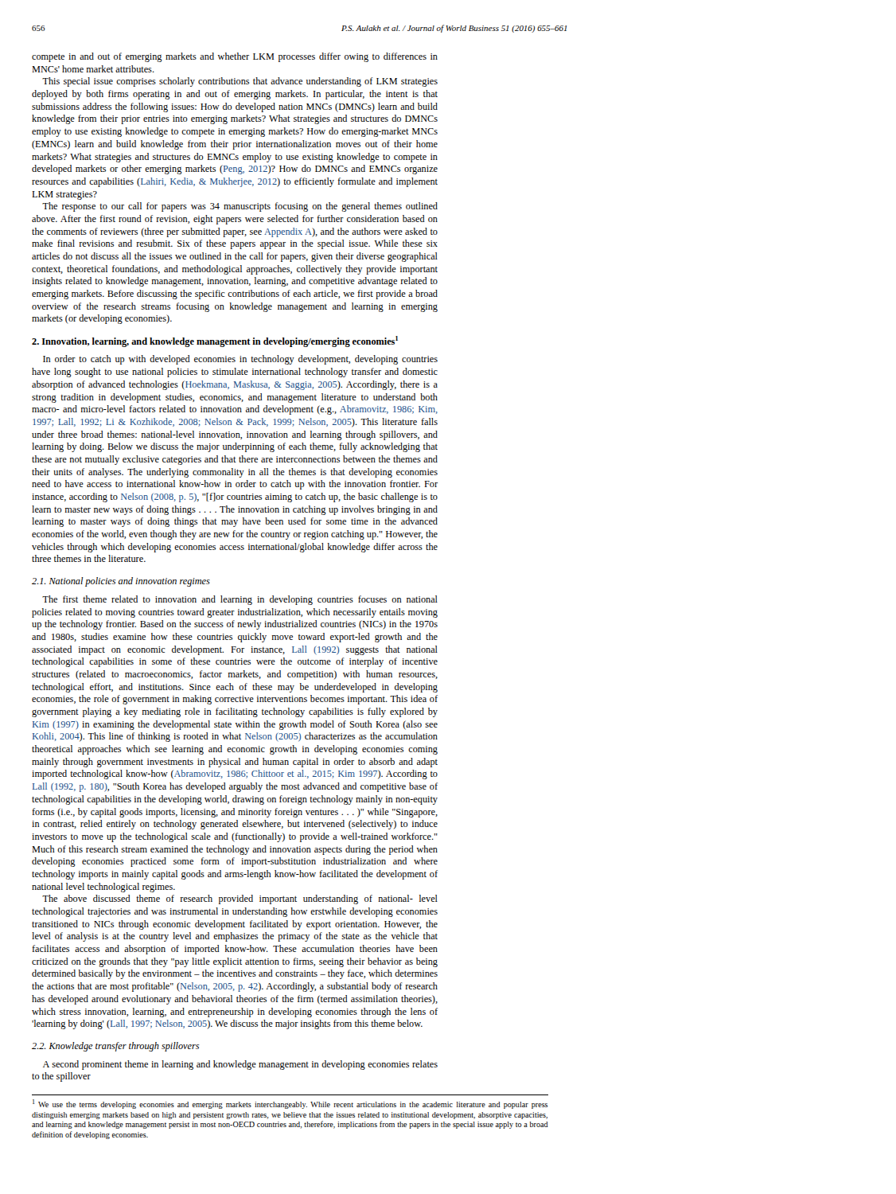656 P.S. Aulakh et al. / Journal of World Business 51 (2016) 655–661
compete in and out of emerging markets and whether LKM processes differ owing to differences in MNCs' home market attributes.
This special issue comprises scholarly contributions that advance understanding of LKM strategies deployed by both firms operating in and out of emerging markets. In particular, the intent is that submissions address the following issues: How do developed nation MNCs (DMNCs) learn and build knowledge from their prior entries into emerging markets? What strategies and structures do DMNCs employ to use existing knowledge to compete in emerging markets? How do emerging-market MNCs (EMNCs) learn and build knowledge from their prior internationalization moves out of their home markets? What strategies and structures do EMNCs employ to use existing knowledge to compete in developed markets or other emerging markets (Peng, 2012)? How do DMNCs and EMNCs organize resources and capabilities (Lahiri, Kedia, & Mukherjee, 2012) to efficiently formulate and implement LKM strategies?
The response to our call for papers was 34 manuscripts focusing on the general themes outlined above. After the first round of revision, eight papers were selected for further consideration based on the comments of reviewers (three per submitted paper, see Appendix A), and the authors were asked to make final revisions and resubmit. Six of these papers appear in the special issue. While these six articles do not discuss all the issues we outlined in the call for papers, given their diverse geographical context, theoretical foundations, and methodological approaches, collectively they provide important insights related to knowledge management, innovation, learning, and competitive advantage related to emerging markets. Before discussing the specific contributions of each article, we first provide a broad overview of the research streams focusing on knowledge management and learning in emerging markets (or developing economies).
2. Innovation, learning, and knowledge management in developing/emerging economies1
In order to catch up with developed economies in technology development, developing countries have long sought to use national policies to stimulate international technology transfer and domestic absorption of advanced technologies (Hoekmana, Maskusa, & Saggia, 2005). Accordingly, there is a strong tradition in development studies, economics, and management literature to understand both macro- and micro-level factors related to innovation and development (e.g., Abramovitz, 1986; Kim, 1997; Lall, 1992; Li & Kozhikode, 2008; Nelson & Pack, 1999; Nelson, 2005). This literature falls under three broad themes: national-level innovation, innovation and learning through spillovers, and learning by doing. Below we discuss the major underpinning of each theme, fully acknowledging that these are not mutually exclusive categories and that there are interconnections between the themes and their units of analyses. The underlying commonality in all the themes is that developing economies need to have access to international know-how in order to catch up with the innovation frontier. For instance, according to Nelson (2008, p. 5), "[f]or countries aiming to catch up, the basic challenge is to learn to master new ways of doing things . . . . The innovation in catching up involves bringing in and learning to master ways of doing things that may have been used for some time in the advanced economies of the world, even though they are new for the country or region catching up." However, the vehicles through which developing economies access international/global knowledge differ across the three themes in the literature.
2.1. National policies and innovation regimes
The first theme related to innovation and learning in developing countries focuses on national policies related to moving countries toward greater industrialization, which necessarily entails moving up the technology frontier. Based on the success of newly industrialized countries (NICs) in the 1970s and 1980s, studies examine how these countries quickly move toward export-led growth and the associated impact on economic development. For instance, Lall (1992) suggests that national technological capabilities in some of these countries were the outcome of interplay of incentive structures (related to macroeconomics, factor markets, and competition) with human resources, technological effort, and institutions. Since each of these may be underdeveloped in developing economies, the role of government in making corrective interventions becomes important. This idea of government playing a key mediating role in facilitating technology capabilities is fully explored by Kim (1997) in examining the developmental state within the growth model of South Korea (also see Kohli, 2004). This line of thinking is rooted in what Nelson (2005) characterizes as the accumulation theoretical approaches which see learning and economic growth in developing economies coming mainly through government investments in physical and human capital in order to absorb and adapt imported technological know-how (Abramovitz, 1986; Chittoor et al., 2015; Kim 1997). According to Lall (1992, p. 180), "South Korea has developed arguably the most advanced and competitive base of technological capabilities in the developing world, drawing on foreign technology mainly in non-equity forms (i.e., by capital goods imports, licensing, and minority foreign ventures . . . )" while "Singapore, in contrast, relied entirely on technology generated elsewhere, but intervened (selectively) to induce investors to move up the technological scale and (functionally) to provide a well-trained workforce." Much of this research stream examined the technology and innovation aspects during the period when developing economies practiced some form of import-substitution industrialization and where technology imports in mainly capital goods and arms-length know-how facilitated the development of national level technological regimes.
The above discussed theme of research provided important understanding of national- level technological trajectories and was instrumental in understanding how erstwhile developing economies transitioned to NICs through economic development facilitated by export orientation. However, the level of analysis is at the country level and emphasizes the primacy of the state as the vehicle that facilitates access and absorption of imported know-how. These accumulation theories have been criticized on the grounds that they "pay little explicit attention to firms, seeing their behavior as being determined basically by the environment – the incentives and constraints – they face, which determines the actions that are most profitable" (Nelson, 2005, p. 42). Accordingly, a substantial body of research has developed around evolutionary and behavioral theories of the firm (termed assimilation theories), which stress innovation, learning, and entrepreneurship in developing economies through the lens of 'learning by doing' (Lall, 1997; Nelson, 2005). We discuss the major insights from this theme below.
2.2. Knowledge transfer through spillovers
A second prominent theme in learning and knowledge management in developing economies relates to the spillover
1 We use the terms developing economies and emerging markets interchangeably. While recent articulations in the academic literature and popular press distinguish emerging markets based on high and persistent growth rates, we believe that the issues related to institutional development, absorptive capacities, and learning and knowledge management persist in most non-OECD countries and, therefore, implications from the papers in the special issue apply to a broad definition of developing economies.